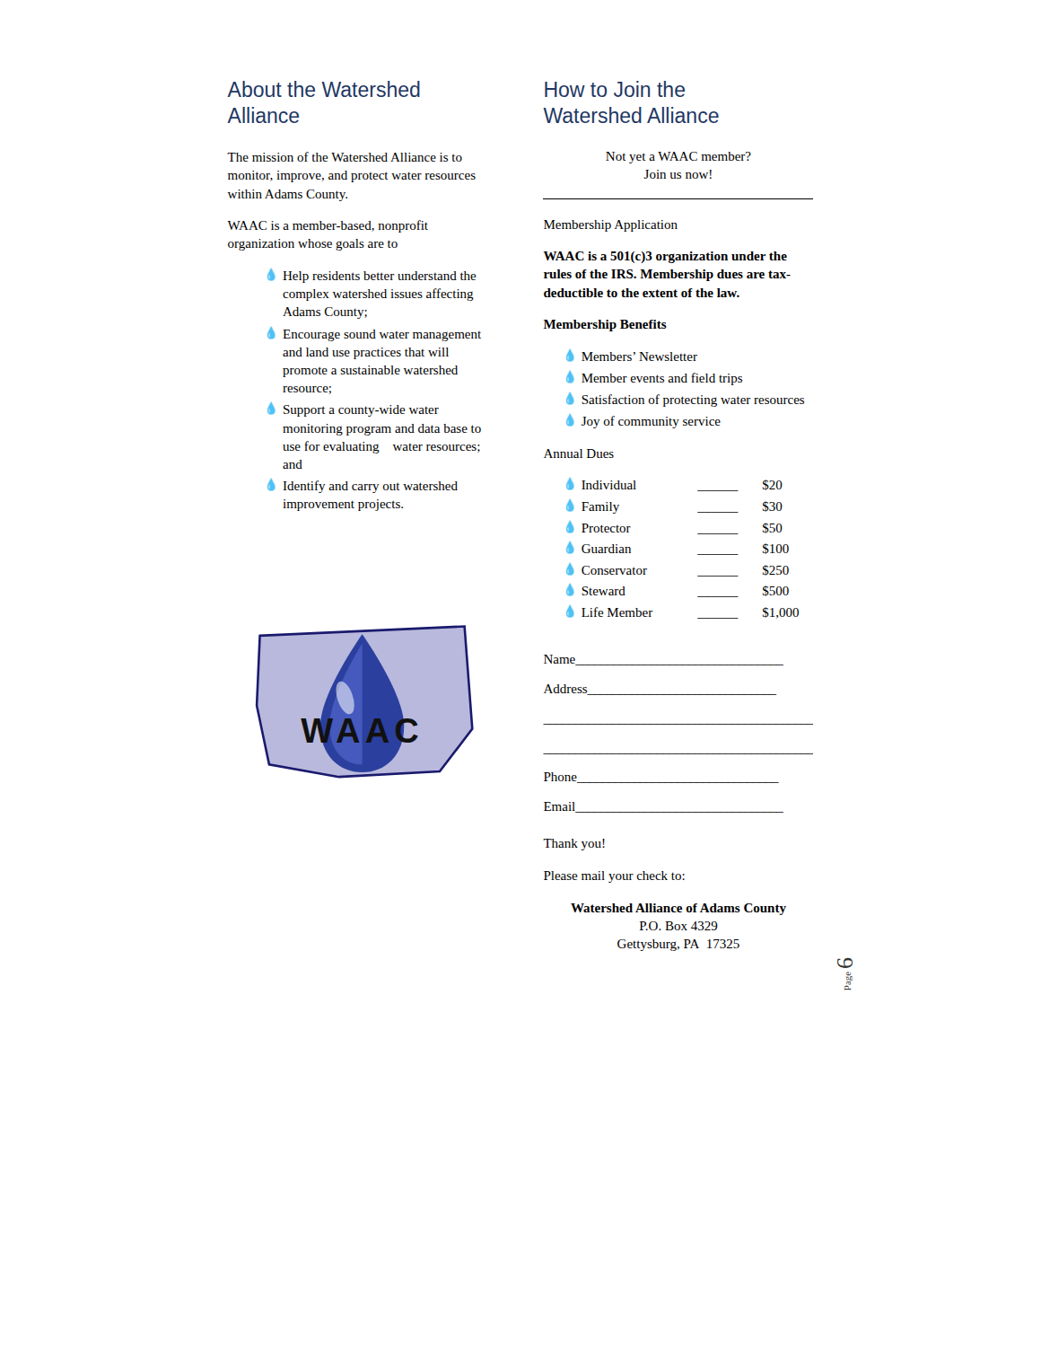About the Watershed Alliance
The mission of the Watershed Alliance is to monitor, improve, and protect water resources within Adams County.
WAAC is a member-based, nonprofit organization whose goals are to
Help residents better understand the complex watershed issues affecting Adams County;
Encourage sound water management and land use practices that will promote a sustainable watershed resource;
Support a county-wide water monitoring program and data base to use for evaluating water resources; and
Identify and carry out watershed improvement projects.
WAAC
How to Join the
Watershed Alliance
Not yet a WAAC member?
Join us now!
Membership Application
WAAC is a 501(c)3 organization under the rules of the IRS. Membership dues are tax-deductible to the extent of the law.
Membership Benefits
Members’ Newsletter
Member events and field trips
Satisfaction of protecting water resources
Joy of community service
Annual Dues
| 💧 | Individual | ______ | $20 |
| 💧 | Family | ______ | $30 |
| 💧 | Protector | ______ | $50 |
| 💧 | Guardian | ______ | $100 |
| 💧 | Conservator | ______ | $250 |
| 💧 | Steward | ______ | $500 |
| 💧 | Life Member | ______ | $1,000 |
Name_________________________________
Address______________________________
___________________________________________
___________________________________________
Phone________________________________
Email_________________________________
Thank you!
Please mail your check to:
Watershed Alliance of Adams County
P.O. Box 4329
Gettysburg, PA 17325
Page 6